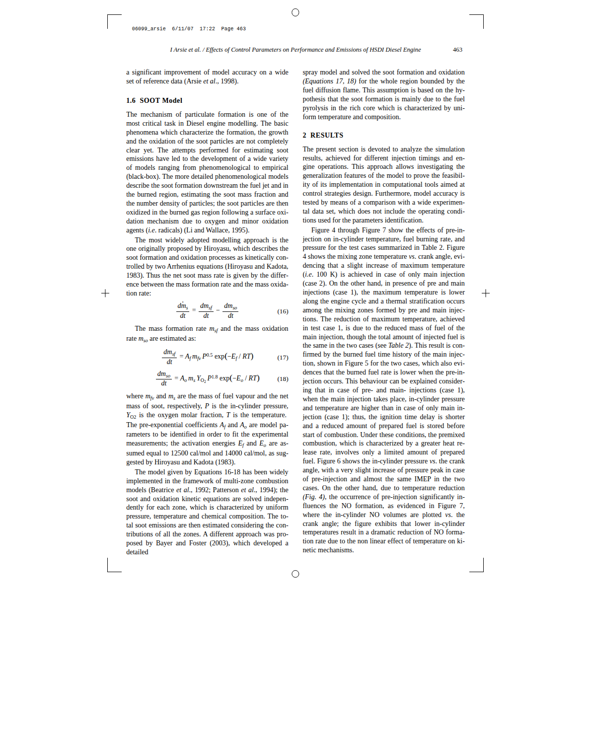06099_arsie 6/11/07 17:22 Page 463
I Arsie et al. / Effects of Control Parameters on Performance and Emissions of HSDI Diesel Engine 463
a significant improvement of model accuracy on a wide set of reference data (Arsie et al., 1998).
1.6 SOOT Model
The mechanism of particulate formation is one of the most critical task in Diesel engine modelling. The basic phenomena which characterize the formation, the growth and the oxidation of the soot particles are not completely clear yet. The attempts performed for estimating soot emissions have led to the development of a wide variety of models ranging from phenomenological to empirical (black-box). The more detailed phenomenological models describe the soot formation downstream the fuel jet and in the burned region, estimating the soot mass fraction and the number density of particles; the soot particles are then oxidized in the burned gas region following a surface oxidation mechanism due to oxygen and minor oxidation agents (i.e. radicals) (Li and Wallace, 1995).
The most widely adopted modelling approach is the one originally proposed by Hiroyasu, which describes the soot formation and oxidation processes as kinetically controlled by two Arrhenius equations (Hiroyasu and Kadota, 1983). Thus the net soot mass rate is given by the difference between the mass formation rate and the mass oxidation rate:
dms dt = dmsf dt − dmso dt (16)
The mass formation rate msf and the mass oxidation rate mso are estimated as:
dmsf dt = Af mfv P0.5 exp(−Ef / RT) (17)
dmso dt = Ao ms YO2 P1.8 exp(−Eo / RT) (18)
where mfv and ms are the mass of fuel vapour and the net mass of soot, respectively, P is the in-cylinder pressure, YO2 is the oxygen molar fraction, T is the temperature. The pre-exponential coefficients Af and Ao are model parameters to be identified in order to fit the experimental measurements; the activation energies Ef and Eo are assumed equal to 12500 cal/mol and 14000 cal/mol, as suggested by Hiroyasu and Kadota (1983).
The model given by Equations 16-18 has been widely implemented in the framework of multi-zone combustion models (Beatrice et al., 1992; Patterson et al., 1994); the soot and oxidation kinetic equations are solved independently for each zone, which is characterized by uniform pressure, temperature and chemical composition. The total soot emissions are then estimated considering the contributions of all the zones. A different approach was proposed by Bayer and Foster (2003), which developed a detailed
spray model and solved the soot formation and oxidation (Equations 17, 18) for the whole region bounded by the fuel diffusion flame. This assumption is based on the hypothesis that the soot formation is mainly due to the fuel pyrolysis in the rich core which is characterized by uniform temperature and composition.
2 RESULTS
The present section is devoted to analyze the simulation results, achieved for different injection timings and engine operations. This approach allows investigating the generalization features of the model to prove the feasibility of its implementation in computational tools aimed at control strategies design. Furthermore, model accuracy is tested by means of a comparison with a wide experimental data set, which does not include the operating conditions used for the parameters identification.
Figure 4 through Figure 7 show the effects of pre-injection on in-cylinder temperature, fuel burning rate, and pressure for the test cases summarized in Table 2. Figure 4 shows the mixing zone temperature vs. crank angle, evidencing that a slight increase of maximum temperature (i.e. 100 K) is achieved in case of only main injection (case 2). On the other hand, in presence of pre and main injections (case 1), the maximum temperature is lower along the engine cycle and a thermal stratification occurs among the mixing zones formed by pre and main injections. The reduction of maximum temperature, achieved in test case 1, is due to the reduced mass of fuel of the main injection, though the total amount of injected fuel is the same in the two cases (see Table 2). This result is confirmed by the burned fuel time history of the main injection, shown in Figure 5 for the two cases, which also evidences that the burned fuel rate is lower when the pre-injection occurs. This behaviour can be explained considering that in case of pre- and main- injections (case 1), when the main injection takes place, in-cylinder pressure and temperature are higher than in case of only main injection (case 1); thus, the ignition time delay is shorter and a reduced amount of prepared fuel is stored before start of combustion. Under these conditions, the premixed combustion, which is characterized by a greater heat release rate, involves only a limited amount of prepared fuel. Figure 6 shows the in-cylinder pressure vs. the crank angle, with a very slight increase of pressure peak in case of pre-injection and almost the same IMEP in the two cases. On the other hand, due to temperature reduction (Fig. 4), the occurrence of pre-injection significantly influences the NO formation, as evidenced in Figure 7, where the in-cylinder NO volumes are plotted vs. the crank angle; the figure exhibits that lower in-cylinder temperatures result in a dramatic reduction of NO formation rate due to the non linear effect of temperature on kinetic mechanisms.